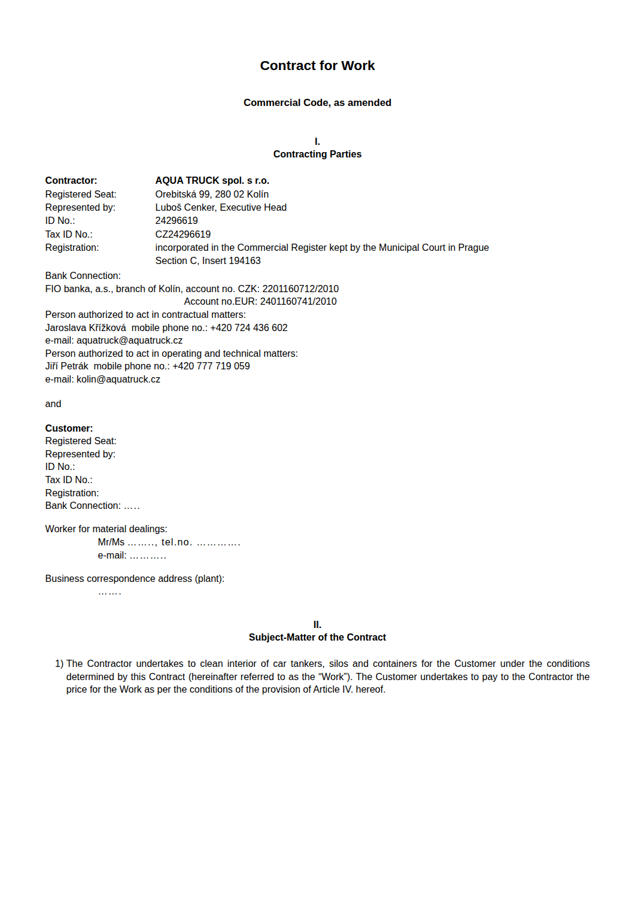Contract for Work
Commercial Code, as amended
I. Contracting Parties
| Contractor: | AQUA TRUCK spol. s r.o. |
| Registered Seat: | Orebitská 99, 280 02 Kolín |
| Represented by: | Luboš Cenker, Executive Head |
| ID No.: | 24296619 |
| Tax ID No.: | CZ24296619 |
| Registration: | incorporated in the Commercial Register kept by the Municipal Court in Prague Section C, Insert 194163 |
Bank Connection:
FIO banka, a.s., branch of Kolín, account no. CZK: 2201160712/2010
Account no.EUR: 2401160741/2010
Person authorized to act in contractual matters:
Jaroslava Křížková mobile phone no.: +420 724 436 602
e-mail: aquatruck@aquatruck.cz
Person authorized to act in operating and technical matters:
Jiří Petrák mobile phone no.: +420 777 719 059
e-mail: kolin@aquatruck.cz
and
Customer:
Registered Seat:
Represented by:
ID No.:
Tax ID No.:
Registration:
Bank Connection: …..
Worker for material dealings:
Mr/Ms …….., tel.no. ………….
e-mail: ………..
Business correspondence address (plant):
…….
II. Subject-Matter of the Contract
The Contractor undertakes to clean interior of car tankers, silos and containers for the Customer under the conditions determined by this Contract (hereinafter referred to as the “Work”). The Customer undertakes to pay to the Contractor the price for the Work as per the conditions of the provision of Article IV. hereof.